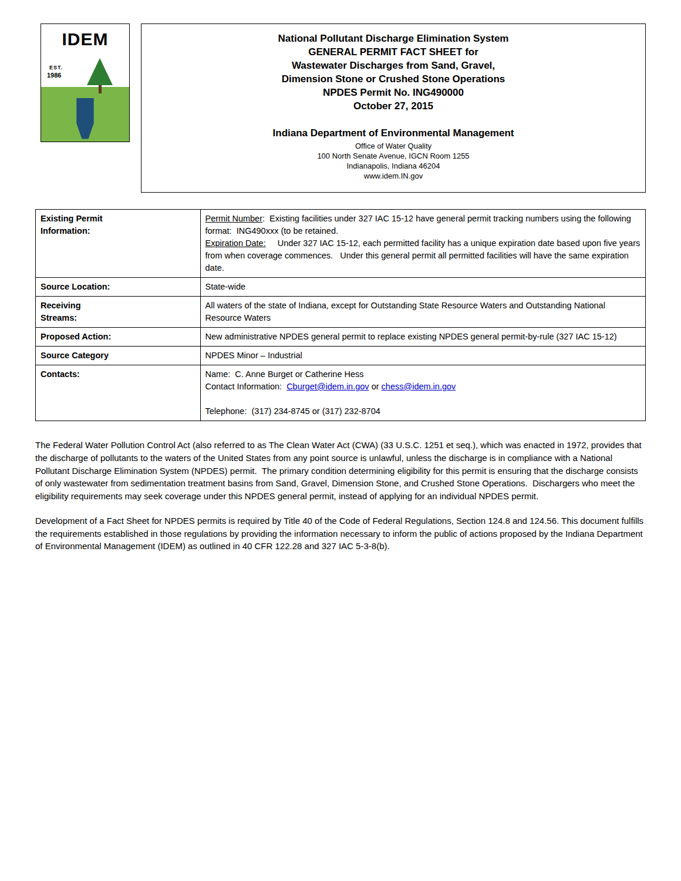IDEM
EST. 1986
National Pollutant Discharge Elimination System
GENERAL PERMIT FACT SHEET for
Wastewater Discharges from Sand, Gravel,
Dimension Stone or Crushed Stone Operations
NPDES Permit No. ING490000
October 27, 2015
Indiana Department of Environmental Management
Office of Water Quality
100 North Senate Avenue, IGCN Room 1255
Indianapolis, Indiana 46204
www.idem.IN.gov
| Existing Permit Information: | Permit Number : Existing facilities under 327 IAC 15-12 have general permit tracking numbers using the following format: ING490xxx (to be retained. Expiration Date: Under 327 IAC 15-12, each permitted facility has a unique expiration date based upon five years from when coverage commences. Under this general permit all permitted facilities will have the same expiration date. |
| Source Location: | State-wide |
| Receiving Streams: | All waters of the state of Indiana, except for Outstanding State Resource Waters and Outstanding National Resource Waters |
| Proposed Action: | New administrative NPDES general permit to replace existing NPDES general permit-by-rule (327 IAC 15-12) |
| Source Category | NPDES Minor – Industrial |
| Contacts: | Name: C. Anne Burget or Catherine Hess Contact Information: Cburget@idem.in.gov or chess@idem.in.gov Telephone: (317) 234-8745 or (317) 232-8704 |
The Federal Water Pollution Control Act (also referred to as The Clean Water Act (CWA) (33 U.S.C. 1251 et seq.), which was enacted in 1972, provides that the discharge of pollutants to the waters of the United States from any point source is unlawful, unless the discharge is in compliance with a National Pollutant Discharge Elimination System (NPDES) permit. The primary condition determining eligibility for this permit is ensuring that the discharge consists of only wastewater from sedimentation treatment basins from Sand, Gravel, Dimension Stone, and Crushed Stone Operations. Dischargers who meet the eligibility requirements may seek coverage under this NPDES general permit, instead of applying for an individual NPDES permit.
Development of a Fact Sheet for NPDES permits is required by Title 40 of the Code of Federal Regulations, Section 124.8 and 124.56. This document fulfills the requirements established in those regulations by providing the information necessary to inform the public of actions proposed by the Indiana Department of Environmental Management (IDEM) as outlined in 40 CFR 122.28 and 327 IAC 5-3-8(b).